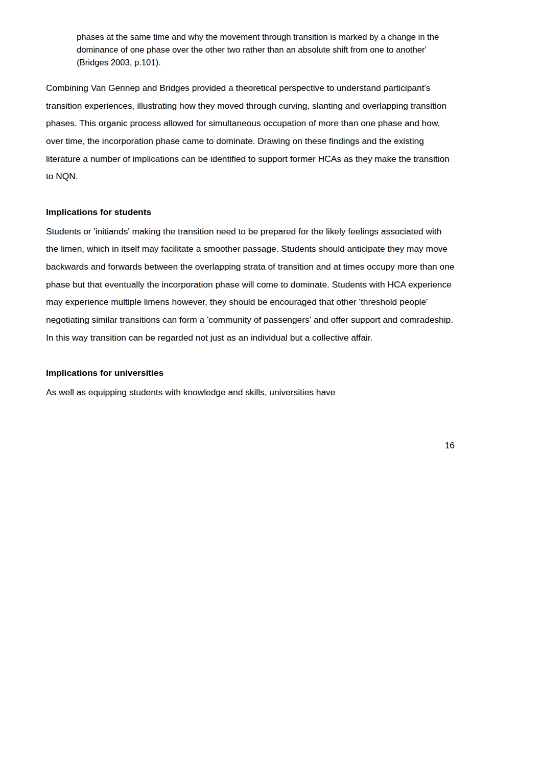phases at the same time and why the movement through transition is marked by a change in the dominance of one phase over the other two rather than an absolute shift from one to another' (Bridges 2003, p.101).
Combining Van Gennep and Bridges provided a theoretical perspective to understand participant's transition experiences, illustrating how they moved through curving, slanting and overlapping transition phases. This organic process allowed for simultaneous occupation of more than one phase and how, over time, the incorporation phase came to dominate. Drawing on these findings and the existing literature a number of implications can be identified to support former HCAs as they make the transition to NQN.
Implications for students
Students or 'initiands' making the transition need to be prepared for the likely feelings associated with the limen, which in itself may facilitate a smoother passage. Students should anticipate they may move backwards and forwards between the overlapping strata of transition and at times occupy more than one phase but that eventually the incorporation phase will come to dominate. Students with HCA experience may experience multiple limens however, they should be encouraged that other 'threshold people' negotiating similar transitions can form a 'community of passengers' and offer support and comradeship. In this way transition can be regarded not just as an individual but a collective affair.
Implications for universities
As well as equipping students with knowledge and skills, universities have
16